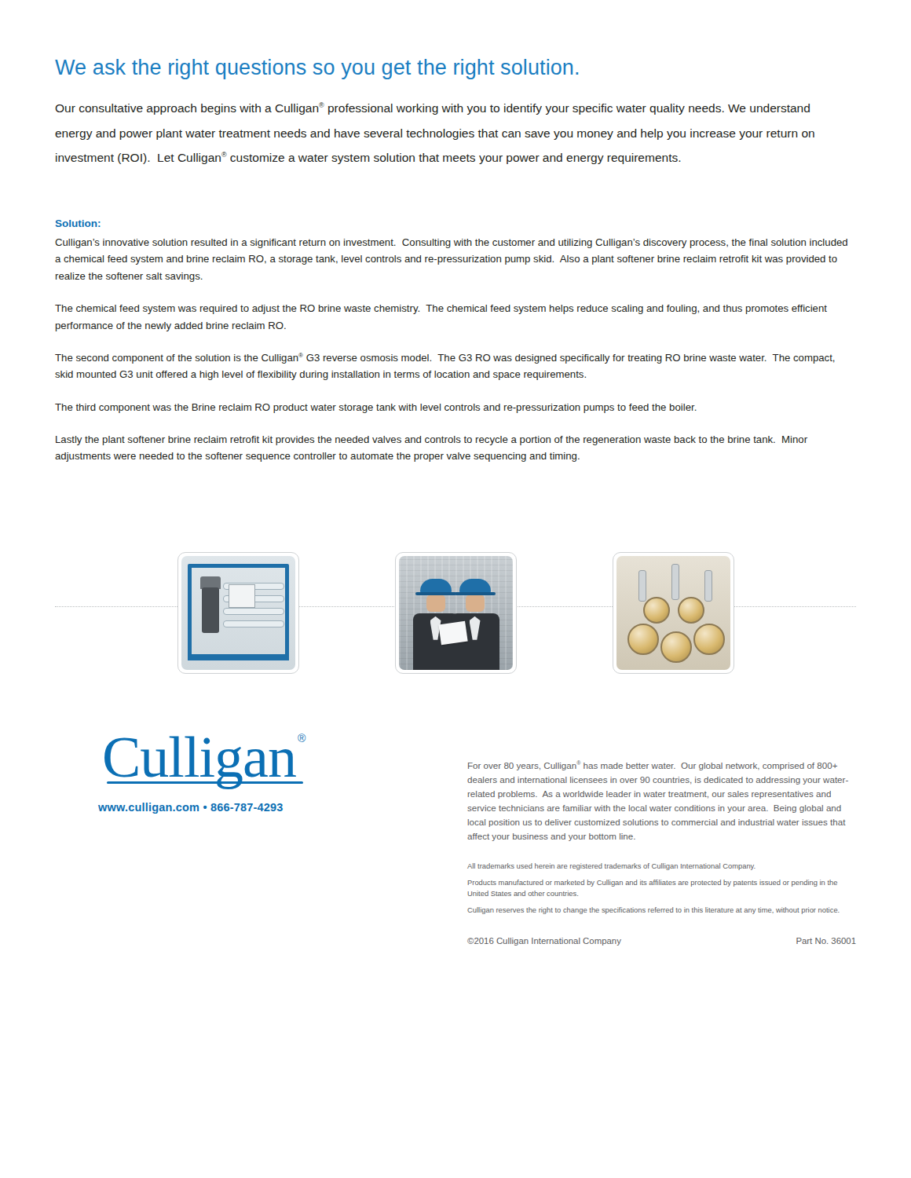We ask the right questions so you get the right solution.
Our consultative approach begins with a Culligan® professional working with you to identify your specific water quality needs. We understand energy and power plant water treatment needs and have several technologies that can save you money and help you increase your return on investment (ROI). Let Culligan® customize a water system solution that meets your power and energy requirements.
Solution:
Culligan’s innovative solution resulted in a significant return on investment. Consulting with the customer and utilizing Culligan’s discovery process, the final solution included a chemical feed system and brine reclaim RO, a storage tank, level controls and re-pressurization pump skid. Also a plant softener brine reclaim retrofit kit was provided to realize the softener salt savings.
The chemical feed system was required to adjust the RO brine waste chemistry. The chemical feed system helps reduce scaling and fouling, and thus promotes efficient performance of the newly added brine reclaim RO.
The second component of the solution is the Culligan® G3 reverse osmosis model. The G3 RO was designed specifically for treating RO brine waste water. The compact, skid mounted G3 unit offered a high level of flexibility during installation in terms of location and space requirements.
The third component was the Brine reclaim RO product water storage tank with level controls and re-pressurization pumps to feed the boiler.
Lastly the plant softener brine reclaim retrofit kit provides the needed valves and controls to recycle a portion of the regeneration waste back to the brine tank. Minor adjustments were needed to the softener sequence controller to automate the proper valve sequencing and timing.
Culligan®
www.culligan.com • 866-787-4293
For over 80 years, Culligan® has made better water. Our global network, comprised of 800+ dealers and international licensees in over 90 countries, is dedicated to addressing your water-related problems. As a worldwide leader in water treatment, our sales representatives and service technicians are familiar with the local water conditions in your area. Being global and local position us to deliver customized solutions to commercial and industrial water issues that affect your business and your bottom line.
All trademarks used herein are registered trademarks of Culligan International Company.
Products manufactured or marketed by Culligan and its affiliates are protected by patents issued or pending in the United States and other countries.
Culligan reserves the right to change the specifications referred to in this literature at any time, without prior notice.
©2016 Culligan International Company Part No. 36001